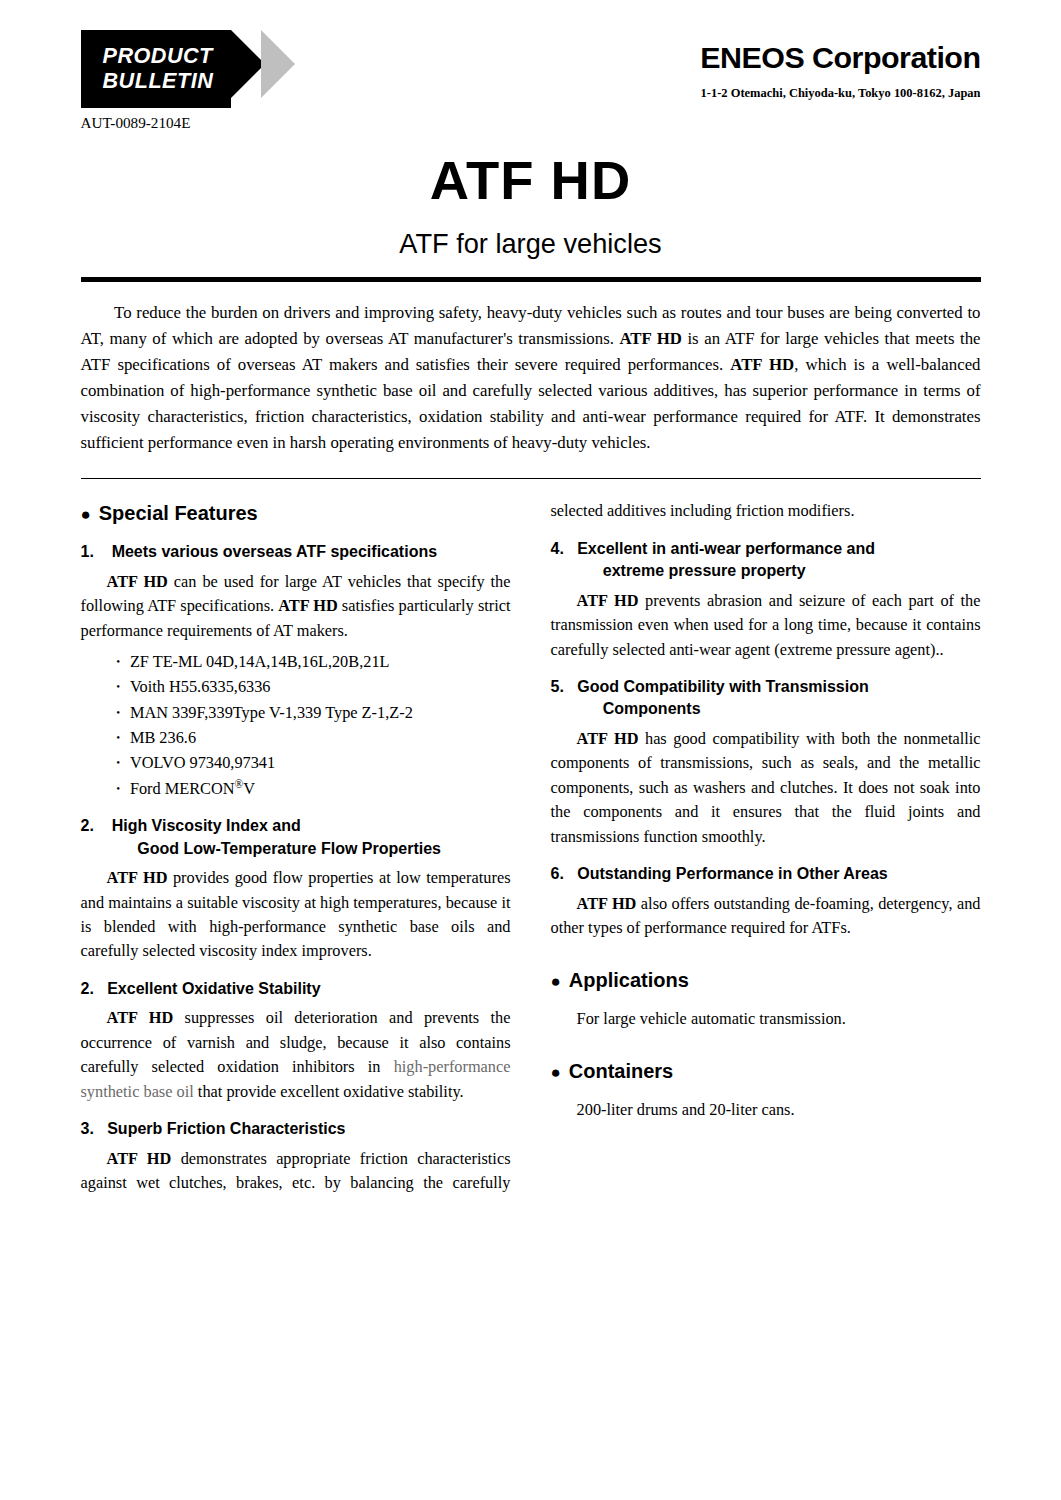PRODUCT
BULLETIN
ENEOS Corporation
1-1-2 Otemachi, Chiyoda-ku, Tokyo 100-8162, Japan
AUT-0089-2104E
ATF HD
ATF for large vehicles
To reduce the burden on drivers and improving safety, heavy-duty vehicles such as routes and tour buses are being converted to AT, many of which are adopted by overseas AT manufacturer's transmissions. ATF HD is an ATF for large vehicles that meets the ATF specifications of overseas AT makers and satisfies their severe required performances. ATF HD, which is a well-balanced combination of high-performance synthetic base oil and carefully selected various additives, has superior performance in terms of viscosity characteristics, friction characteristics, oxidation stability and anti-wear performance required for ATF. It demonstrates sufficient performance even in harsh operating environments of heavy-duty vehicles.
Special Features
1. Meets various overseas ATF specifications
ATF HD can be used for large AT vehicles that specify the following ATF specifications. ATF HD satisfies particularly strict performance requirements of AT makers.
ZF TE-ML 04D,14A,14B,16L,20B,21L
Voith H55.6335,6336
MAN 339F,339Type V-1,339 Type Z-1,Z-2
MB 236.6
VOLVO 97340,97341
Ford MERCON®V
2. High Viscosity Index and
Good Low-Temperature Flow Properties
ATF HD provides good flow properties at low temperatures and maintains a suitable viscosity at high temperatures, because it is blended with high-performance synthetic base oils and carefully selected viscosity index improvers.
2. Excellent Oxidative Stability
ATF HD suppresses oil deterioration and prevents the occurrence of varnish and sludge, because it also contains carefully selected oxidation inhibitors in high-performance synthetic base oil that provide excellent oxidative stability.
3. Superb Friction Characteristics
ATF HD demonstrates appropriate friction characteristics against wet clutches, brakes, etc. by balancing the carefully selected additives including friction modifiers.
4. Excellent in anti-wear performance and
extreme pressure property
ATF HD prevents abrasion and seizure of each part of the transmission even when used for a long time, because it contains carefully selected anti-wear agent (extreme pressure agent)..
5. Good Compatibility with Transmission
Components
ATF HD has good compatibility with both the nonmetallic components of transmissions, such as seals, and the metallic components, such as washers and clutches. It does not soak into the components and it ensures that the fluid joints and transmissions function smoothly.
6. Outstanding Performance in Other Areas
ATF HD also offers outstanding de-foaming, detergency, and other types of performance required for ATFs.
Applications
For large vehicle automatic transmission.
Containers
200-liter drums and 20-liter cans.